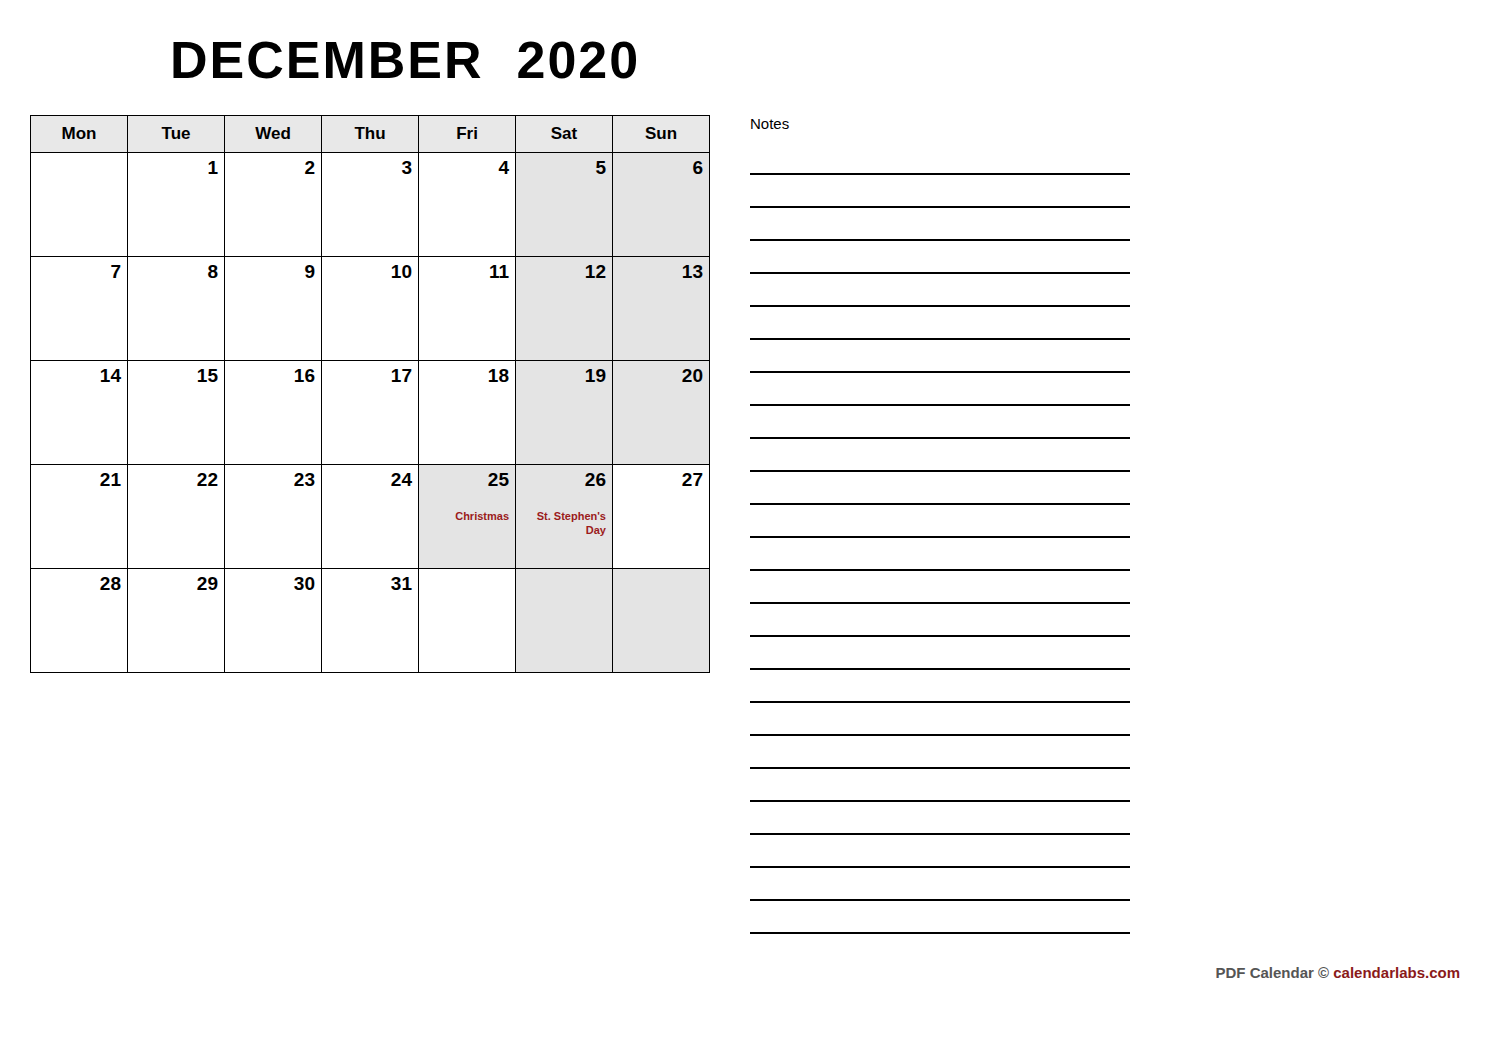DECEMBER 2020
| Mon | Tue | Wed | Thu | Fri | Sat | Sun |
| --- | --- | --- | --- | --- | --- | --- |
| | 1 | 2 | 3 | 4 | 5 | 6 |
| 7 | 8 | 9 | 10 | 11 | 12 | 13 |
| 14 | 15 | 16 | 17 | 18 | 19 | 20 |
| 21 | 22 | 23 | 24 | 25 Christmas | 26 St. Stephen's Day | 27 |
| 28 | 29 | 30 | 31 | | | |
Notes
PDF Calendar © calendarlabs.com